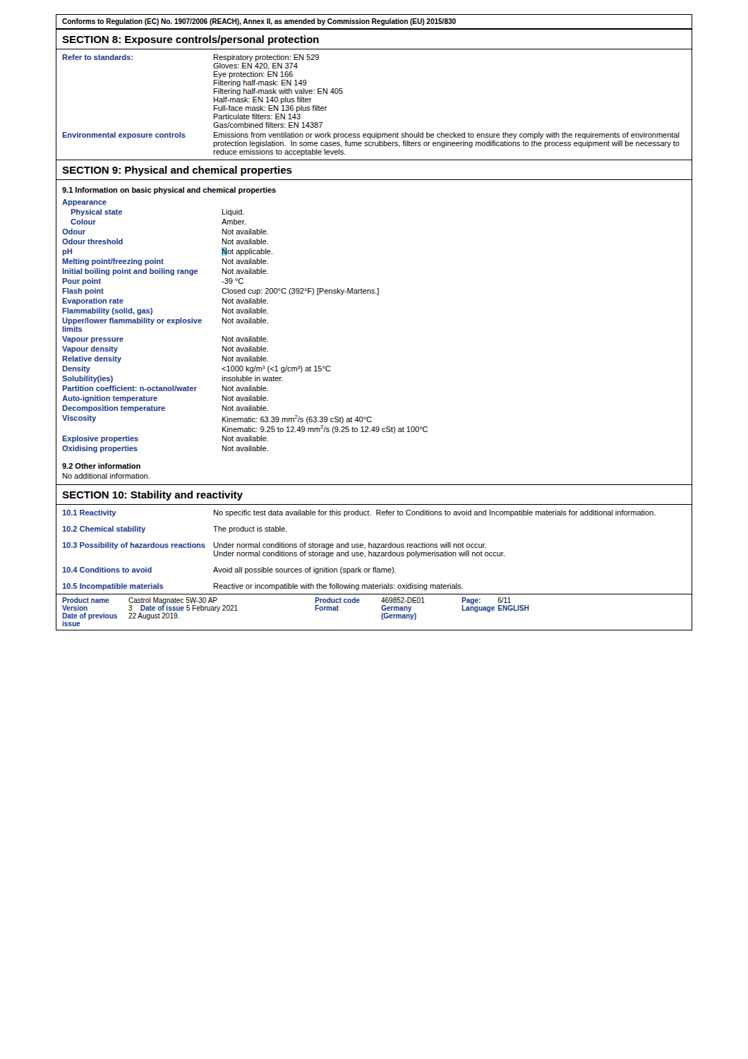Conforms to Regulation (EC) No. 1907/2006 (REACH), Annex II, as amended by Commission Regulation (EU) 2015/830
SECTION 8: Exposure controls/personal protection
| Refer to standards: | Respiratory protection: EN 529 Gloves: EN 420, EN 374 Eye protection: EN 166 Filtering half-mask: EN 149 Filtering half-mask with valve: EN 405 Half-mask: EN 140 plus filter Full-face mask: EN 136 plus filter Particulate filters: EN 143 Gas/combined filters: EN 14387 |
| Environmental exposure controls | Emissions from ventilation or work process equipment should be checked to ensure they comply with the requirements of environmental protection legislation. In some cases, fume scrubbers, filters or engineering modifications to the process equipment will be necessary to reduce emissions to acceptable levels. |
SECTION 9: Physical and chemical properties
9.1 Information on basic physical and chemical properties
| Appearance |
| Physical state | Liquid. |
| Colour | Amber. |
| Odour | Not available. |
| Odour threshold | Not available. |
| pH | N ot applicable. |
| Melting point/freezing point | Not available. |
| Initial boiling point and boiling range | Not available. |
| Pour point | -39 °C |
| Flash point | Closed cup: 200°C (392°F) [Pensky-Martens.] |
| Evaporation rate | Not available. |
| Flammability (solid, gas) | Not available. |
| Upper/lower flammability or explosive limits | Not available. |
| Vapour pressure | Not available. |
| Vapour density | Not available. |
| Relative density | Not available. |
| Density | <1000 kg/m³ (<1 g/cm³) at 15°C |
| Solubility(ies) | insoluble in water. |
| Partition coefficient: n-octanol/water | Not available. |
| Auto-ignition temperature | Not available. |
| Decomposition temperature | Not available. |
| Viscosity | Kinematic: 63.39 mm 2 /s (63.39 cSt) at 40°C Kinematic: 9.25 to 12.49 mm 2 /s (9.25 to 12.49 cSt) at 100°C |
| Explosive properties | Not available. |
| Oxidising properties | Not available. |
9.2 Other information
No additional information.
SECTION 10: Stability and reactivity
| 10.1 Reactivity | No specific test data available for this product. Refer to Conditions to avoid and Incompatible materials for additional information. |
| 10.2 Chemical stability | The product is stable. |
| 10.3 Possibility of hazardous reactions | Under normal conditions of storage and use, hazardous reactions will not occur. Under normal conditions of storage and use, hazardous polymerisation will not occur. |
| 10.4 Conditions to avoid | Avoid all possible sources of ignition (spark or flame). |
| 10.5 Incompatible materials | Reactive or incompatible with the following materials: oxidising materials. |
| Product name | Castrol Magnatec 5W-30 AP | Product code | 469852-DE01 | Page: | 6/11 |
| Version | 3 Date of issue 5 February 2021 | Format | Germany | Language | ENGLISH |
| Date of previous issue | 22 August 2019. | | (Germany) | | |